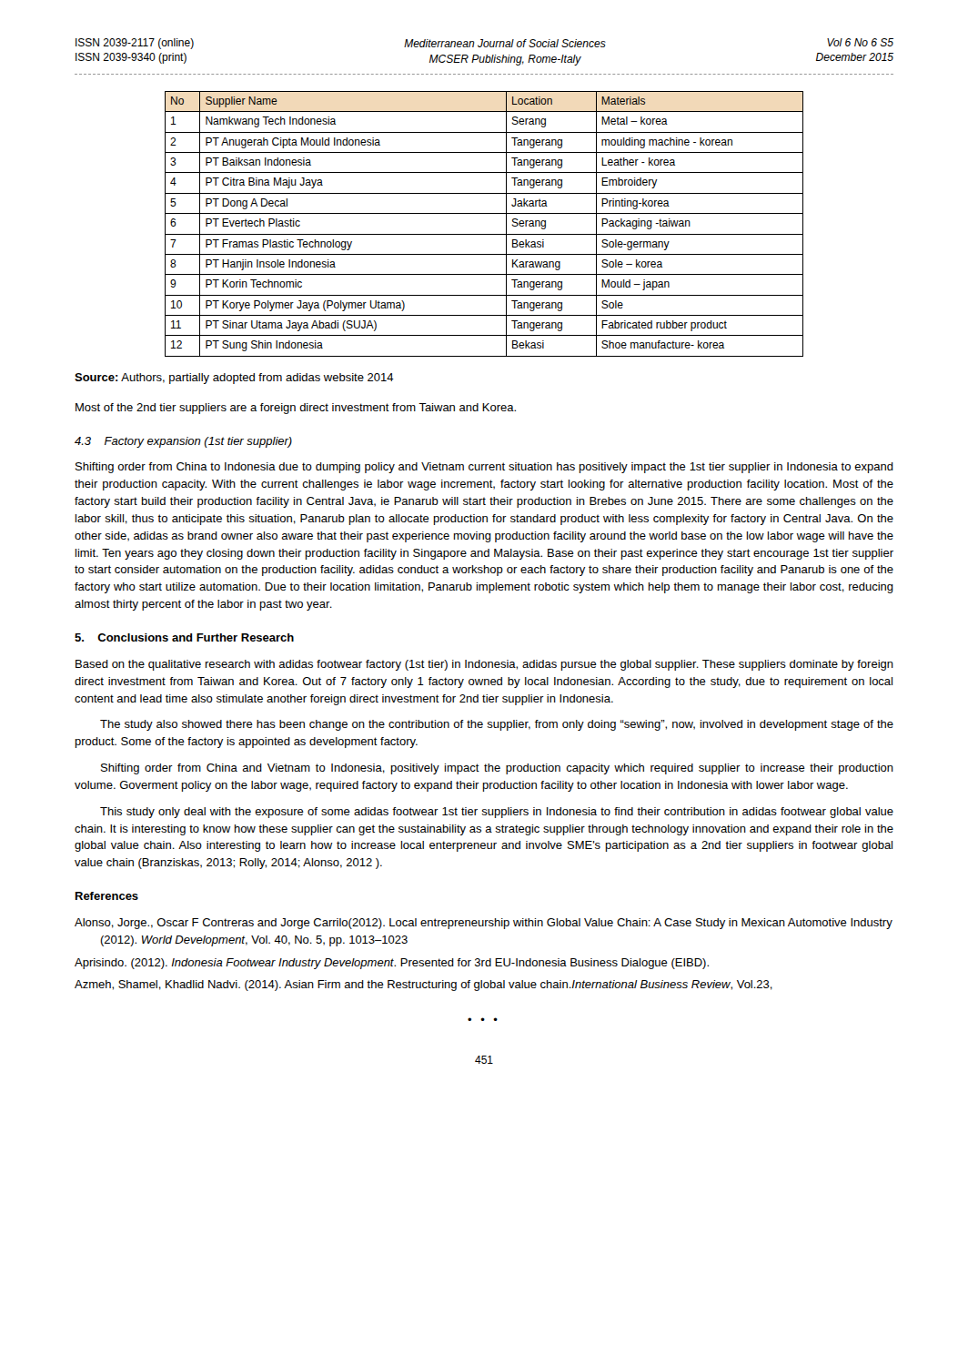ISSN 2039-2117 (online)
ISSN 2039-9340 (print)
Mediterranean Journal of Social Sciences
MCSER Publishing, Rome-Italy
Vol 6 No 6 S5
December 2015
| No | Supplier Name | Location | Materials |
| --- | --- | --- | --- |
| 1 | Namkwang Tech Indonesia | Serang | Metal – korea |
| 2 | PT Anugerah Cipta Mould Indonesia | Tangerang | moulding machine - korean |
| 3 | PT Baiksan Indonesia | Tangerang | Leather - korea |
| 4 | PT Citra Bina Maju Jaya | Tangerang | Embroidery |
| 5 | PT Dong A Decal | Jakarta | Printing-korea |
| 6 | PT Evertech Plastic | Serang | Packaging -taiwan |
| 7 | PT Framas Plastic Technology | Bekasi | Sole-germany |
| 8 | PT Hanjin Insole Indonesia | Karawang | Sole – korea |
| 9 | PT Korin Technomic | Tangerang | Mould – japan |
| 10 | PT Korye Polymer Jaya (Polymer Utama) | Tangerang | Sole |
| 11 | PT Sinar Utama Jaya Abadi (SUJA) | Tangerang | Fabricated rubber product |
| 12 | PT Sung Shin Indonesia | Bekasi | Shoe manufacture- korea |
Source: Authors, partially adopted from adidas website 2014
Most of the 2nd tier suppliers are a foreign direct investment from Taiwan and Korea.
4.3 Factory expansion (1st tier supplier)
Shifting order from China to Indonesia due to dumping policy and Vietnam current situation has positively impact the 1st tier supplier in Indonesia to expand their production capacity. With the current challenges ie labor wage increment, factory start looking for alternative production facility location. Most of the factory start build their production facility in Central Java, ie Panarub will start their production in Brebes on June 2015. There are some challenges on the labor skill, thus to anticipate this situation, Panarub plan to allocate production for standard product with less complexity for factory in Central Java. On the other side, adidas as brand owner also aware that their past experience moving production facility around the world base on the low labor wage will have the limit. Ten years ago they closing down their production facility in Singapore and Malaysia. Base on their past experince they start encourage 1st tier supplier to start consider automation on the production facility. adidas conduct a workshop or each factory to share their production facility and Panarub is one of the factory who start utilize automation. Due to their location limitation, Panarub implement robotic system which help them to manage their labor cost, reducing almost thirty percent of the labor in past two year.
5. Conclusions and Further Research
Based on the qualitative research with adidas footwear factory (1st tier) in Indonesia, adidas pursue the global supplier. These suppliers dominate by foreign direct investment from Taiwan and Korea. Out of 7 factory only 1 factory owned by local Indonesian. According to the study, due to requirement on local content and lead time also stimulate another foreign direct investment for 2nd tier supplier in Indonesia.
The study also showed there has been change on the contribution of the supplier, from only doing “sewing”, now, involved in development stage of the product. Some of the factory is appointed as development factory.
Shifting order from China and Vietnam to Indonesia, positively impact the production capacity which required supplier to increase their production volume. Goverment policy on the labor wage, required factory to expand their production facility to other location in Indonesia with lower labor wage.
This study only deal with the exposure of some adidas footwear 1st tier suppliers in Indonesia to find their contribution in adidas footwear global value chain. It is interesting to know how these supplier can get the sustainability as a strategic supplier through technology innovation and expand their role in the global value chain. Also interesting to learn how to increase local enterpreneur and involve SME's participation as a 2nd tier suppliers in footwear global value chain (Branziskas, 2013; Rolly, 2014; Alonso, 2012 ).
References
Alonso, Jorge., Oscar F Contreras and Jorge Carrilo(2012). Local entrepreneurship within Global Value Chain: A Case Study in Mexican Automotive Industry (2012). World Development, Vol. 40, No. 5, pp. 1013–1023
Aprisindo. (2012). Indonesia Footwear Industry Development. Presented for 3rd EU-Indonesia Business Dialogue (EIBD).
Azmeh, Shamel, Khadlid Nadvi. (2014). Asian Firm and the Restructuring of global value chain.International Business Review, Vol.23,
• • •
451